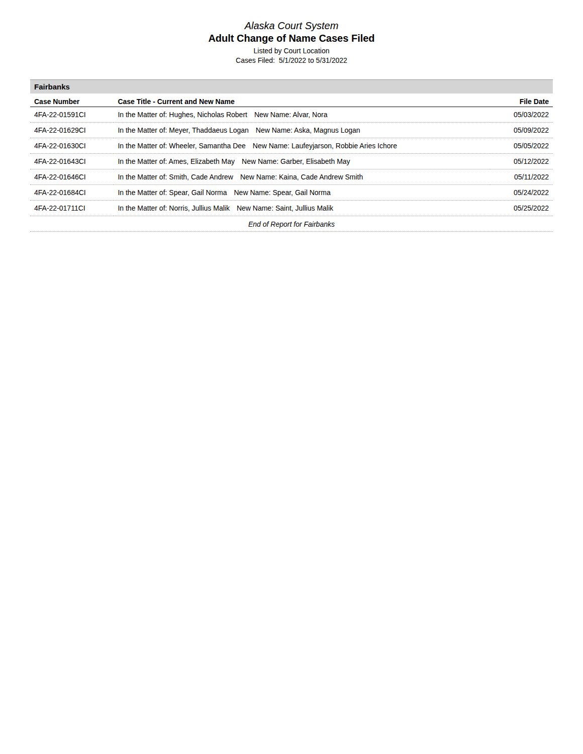Alaska Court System
Adult Change of Name Cases Filed
Listed by Court Location
Cases Filed: 5/1/2022 to 5/31/2022
Fairbanks
| Case Number | Case Title - Current and New Name | File Date |
| --- | --- | --- |
| 4FA-22-01591CI | In the Matter of: Hughes, Nicholas Robert New Name: Alvar, Nora | 05/03/2022 |
| 4FA-22-01629CI | In the Matter of: Meyer, Thaddaeus Logan New Name: Aska, Magnus Logan | 05/09/2022 |
| 4FA-22-01630CI | In the Matter of: Wheeler, Samantha Dee New Name: Laufeyjarson, Robbie Aries Ichore | 05/05/2022 |
| 4FA-22-01643CI | In the Matter of: Ames, Elizabeth May New Name: Garber, Elisabeth May | 05/12/2022 |
| 4FA-22-01646CI | In the Matter of: Smith, Cade Andrew New Name: Kaina, Cade Andrew Smith | 05/11/2022 |
| 4FA-22-01684CI | In the Matter of: Spear, Gail Norma New Name: Spear, Gail Norma | 05/24/2022 |
| 4FA-22-01711CI | In the Matter of: Norris, Jullius Malik New Name: Saint, Jullius Malik | 05/25/2022 |
End of Report for Fairbanks